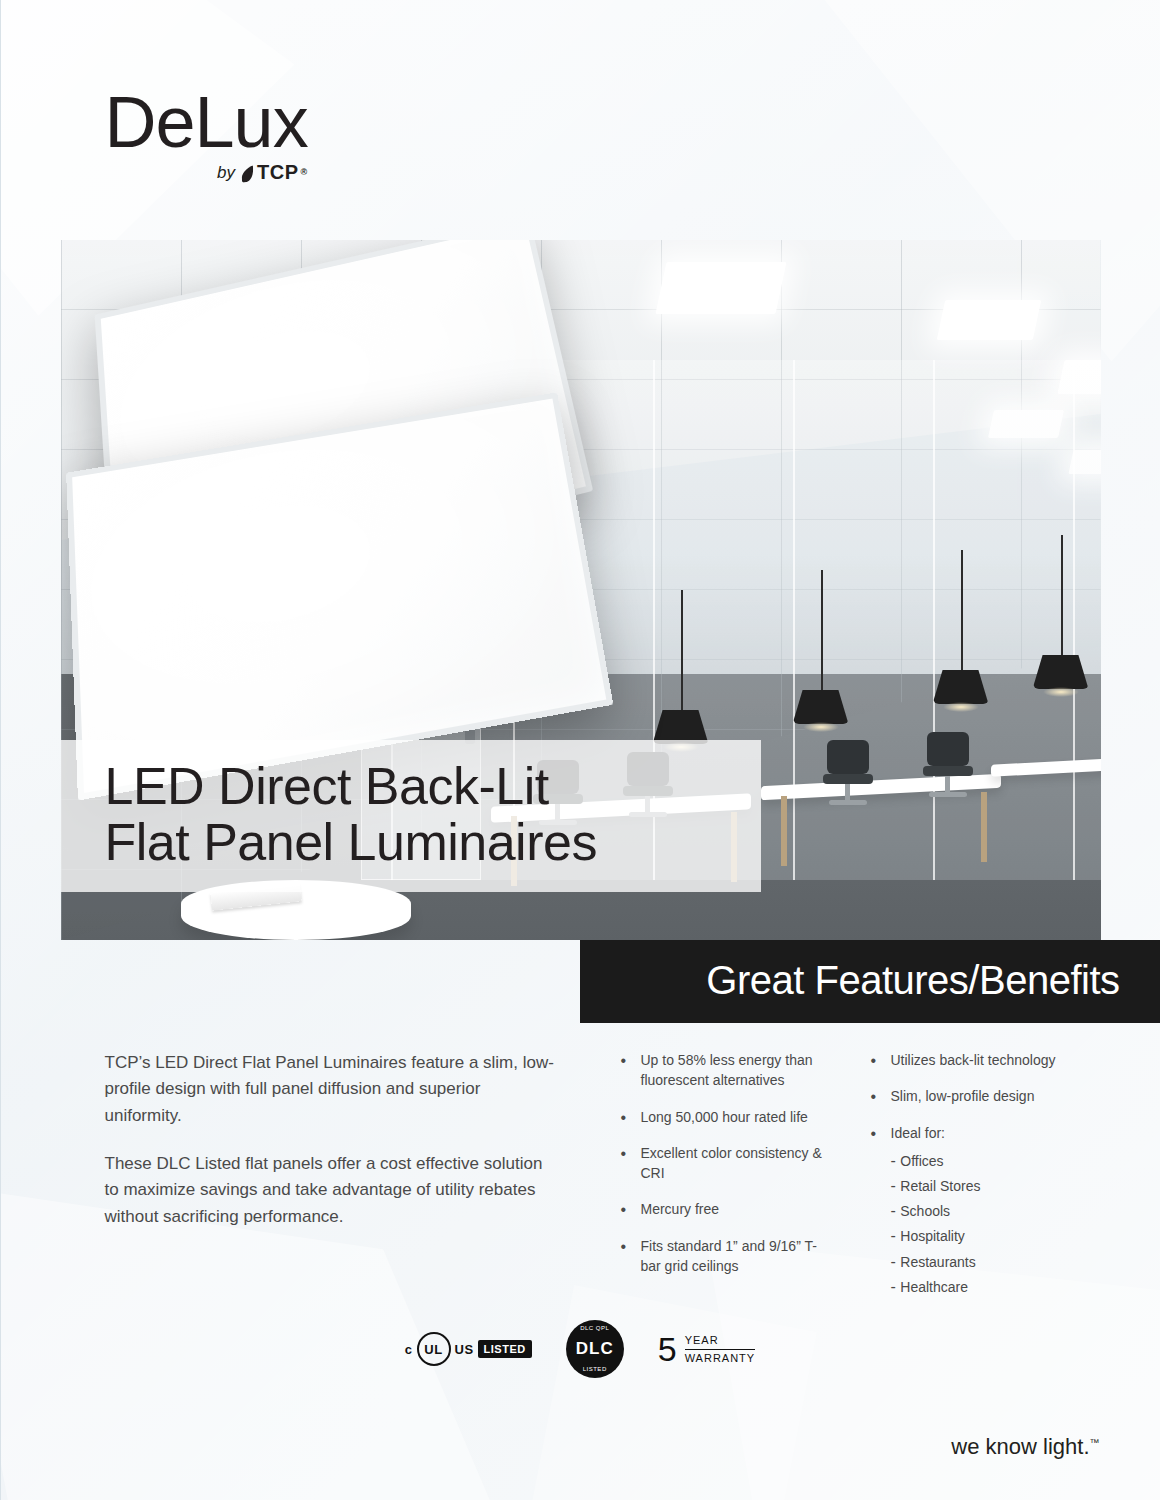DeLux
by TCP®
LED Direct Back-Lit
Flat Panel Luminaires
Great Features/Benefits
TCP’s LED Direct Flat Panel Luminaires feature a slim, low-profile design with full panel diffusion and superior uniformity.
These DLC Listed flat panels offer a cost effective solution to maximize savings and take advantage of utility rebates without sacrificing performance.
Up to 58% less energy than fluorescent alternatives
Long 50,000 hour rated life
Excellent color consistency & CRI
Mercury free
Fits standard 1” and 9/16” T-bar grid ceilings
Utilizes back-lit technology
Slim, low-profile design
Ideal for:
Offices
Retail Stores
Schools
Hospitality
Restaurants
Healthcare
c UL US LISTED
DLC QPL DLC LISTED
5 YEARWARRANTY
we know light.™